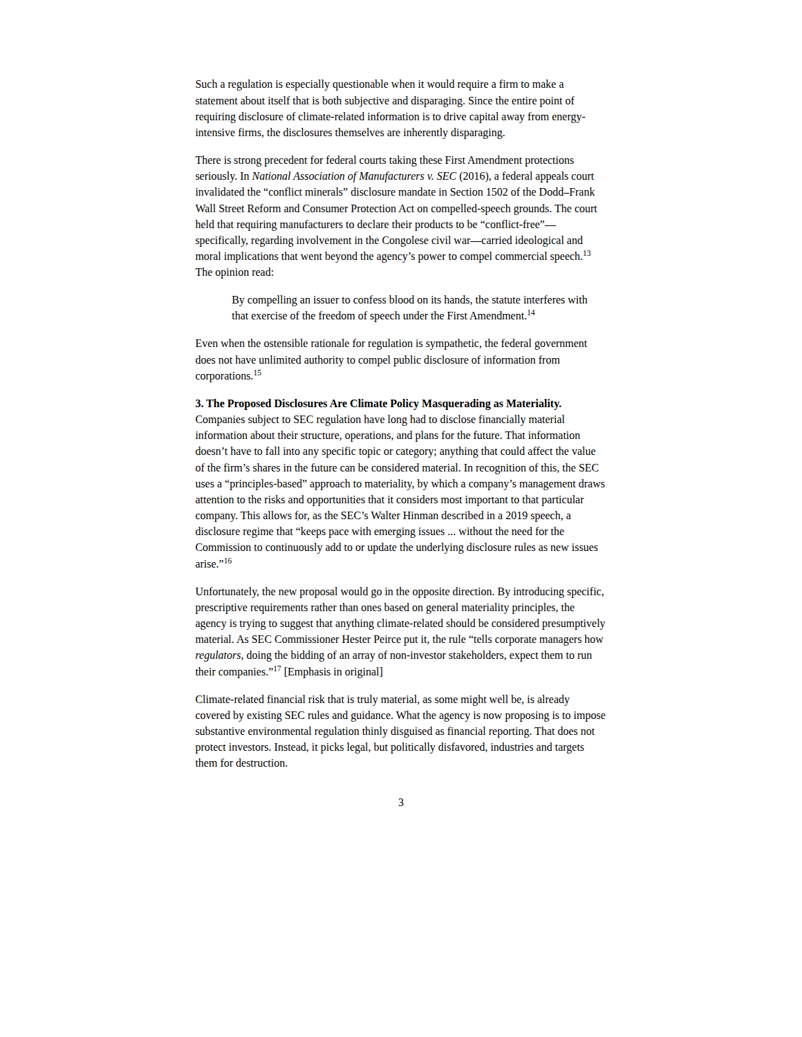Such a regulation is especially questionable when it would require a firm to make a statement about itself that is both subjective and disparaging. Since the entire point of requiring disclosure of climate-related information is to drive capital away from energy-intensive firms, the disclosures themselves are inherently disparaging.
There is strong precedent for federal courts taking these First Amendment protections seriously. In National Association of Manufacturers v. SEC (2016), a federal appeals court invalidated the “conflict minerals” disclosure mandate in Section 1502 of the Dodd–Frank Wall Street Reform and Consumer Protection Act on compelled-speech grounds. The court held that requiring manufacturers to declare their products to be “conflict-free”—specifically, regarding involvement in the Congolese civil war—carried ideological and moral implications that went beyond the agency’s power to compel commercial speech.13 The opinion read:
By compelling an issuer to confess blood on its hands, the statute interferes with that exercise of the freedom of speech under the First Amendment.14
Even when the ostensible rationale for regulation is sympathetic, the federal government does not have unlimited authority to compel public disclosure of information from corporations.15
3. The Proposed Disclosures Are Climate Policy Masquerading as Materiality. Companies subject to SEC regulation have long had to disclose financially material information about their structure, operations, and plans for the future. That information doesn’t have to fall into any specific topic or category; anything that could affect the value of the firm’s shares in the future can be considered material. In recognition of this, the SEC uses a “principles-based” approach to materiality, by which a company’s management draws attention to the risks and opportunities that it considers most important to that particular company. This allows for, as the SEC’s Walter Hinman described in a 2019 speech, a disclosure regime that “keeps pace with emerging issues ... without the need for the Commission to continuously add to or update the underlying disclosure rules as new issues arise.”16
Unfortunately, the new proposal would go in the opposite direction. By introducing specific, prescriptive requirements rather than ones based on general materiality principles, the agency is trying to suggest that anything climate-related should be considered presumptively material. As SEC Commissioner Hester Peirce put it, the rule “tells corporate managers how regulators, doing the bidding of an array of non-investor stakeholders, expect them to run their companies.”17 [Emphasis in original]
Climate-related financial risk that is truly material, as some might well be, is already covered by existing SEC rules and guidance. What the agency is now proposing is to impose substantive environmental regulation thinly disguised as financial reporting. That does not protect investors. Instead, it picks legal, but politically disfavored, industries and targets them for destruction.
3